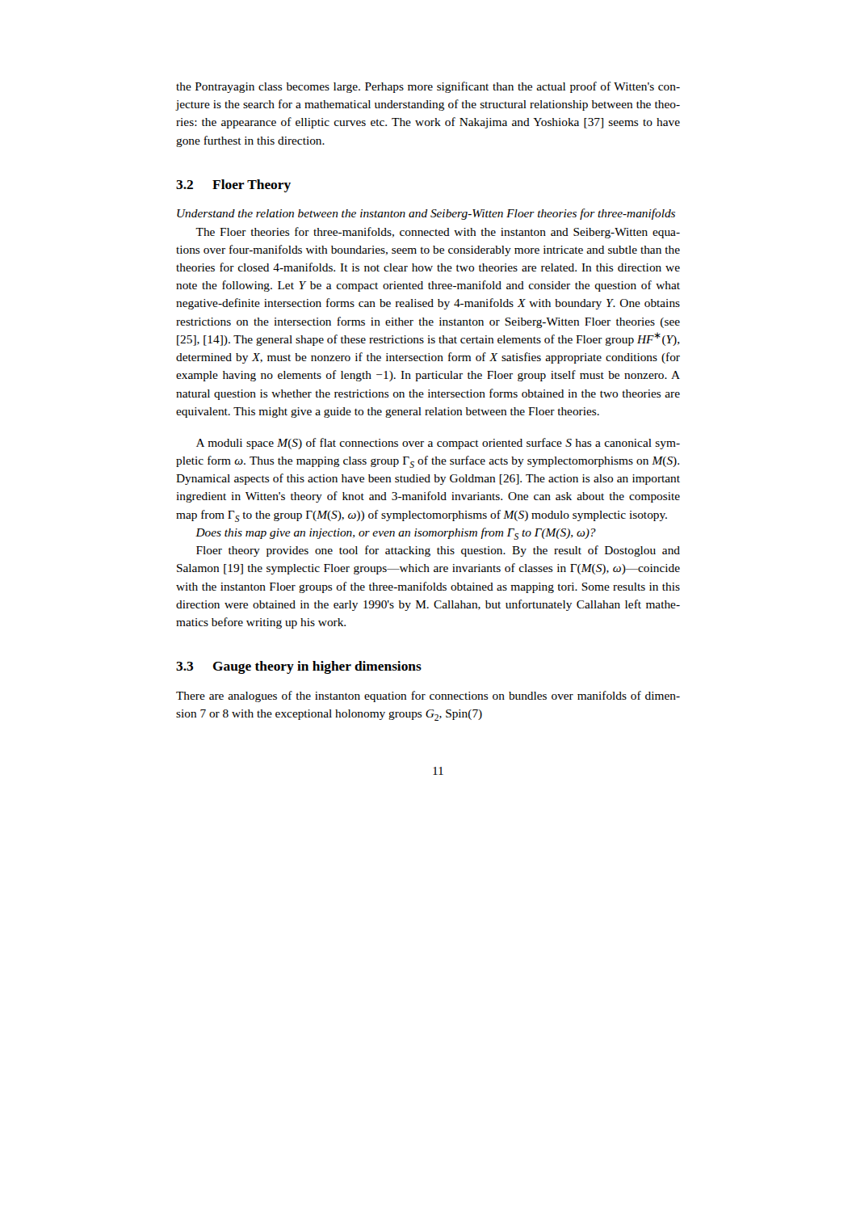the Pontrayagin class becomes large. Perhaps more significant than the actual proof of Witten's conjecture is the search for a mathematical understanding of the structural relationship between the theories: the appearance of elliptic curves etc. The work of Nakajima and Yoshioka [37] seems to have gone furthest in this direction.
3.2 Floer Theory
Understand the relation between the instanton and Seiberg-Witten Floer theories for three-manifolds
The Floer theories for three-manifolds, connected with the instanton and Seiberg-Witten equations over four-manifolds with boundaries, seem to be considerably more intricate and subtle than the theories for closed 4-manifolds. It is not clear how the two theories are related. In this direction we note the following. Let Y be a compact oriented three-manifold and consider the question of what negative-definite intersection forms can be realised by 4-manifolds X with boundary Y. One obtains restrictions on the intersection forms in either the instanton or Seiberg-Witten Floer theories (see [25], [14]). The general shape of these restrictions is that certain elements of the Floer group HF∗(Y), determined by X, must be nonzero if the intersection form of X satisfies appropriate conditions (for example having no elements of length −1). In particular the Floer group itself must be nonzero. A natural question is whether the restrictions on the intersection forms obtained in the two theories are equivalent. This might give a guide to the general relation between the Floer theories.
A moduli space M(S) of flat connections over a compact oriented surface S has a canonical sympletic form ω. Thus the mapping class group ΓS of the surface acts by symplectomorphisms on M(S). Dynamical aspects of this action have been studied by Goldman [26]. The action is also an important ingredient in Witten's theory of knot and 3-manifold invariants. One can ask about the composite map from ΓS to the group Γ(M(S), ω)) of symplectomorphisms of M(S) modulo symplectic isotopy.
Does this map give an injection, or even an isomorphism from ΓS to Γ(M(S), ω)?
Floer theory provides one tool for attacking this question. By the result of Dostoglou and Salamon [19] the symplectic Floer groups—which are invariants of classes in Γ(M(S), ω)—coincide with the instanton Floer groups of the three-manifolds obtained as mapping tori. Some results in this direction were obtained in the early 1990's by M. Callahan, but unfortunately Callahan left mathematics before writing up his work.
3.3 Gauge theory in higher dimensions
There are analogues of the instanton equation for connections on bundles over manifolds of dimension 7 or 8 with the exceptional holonomy groups G2, Spin(7)
11